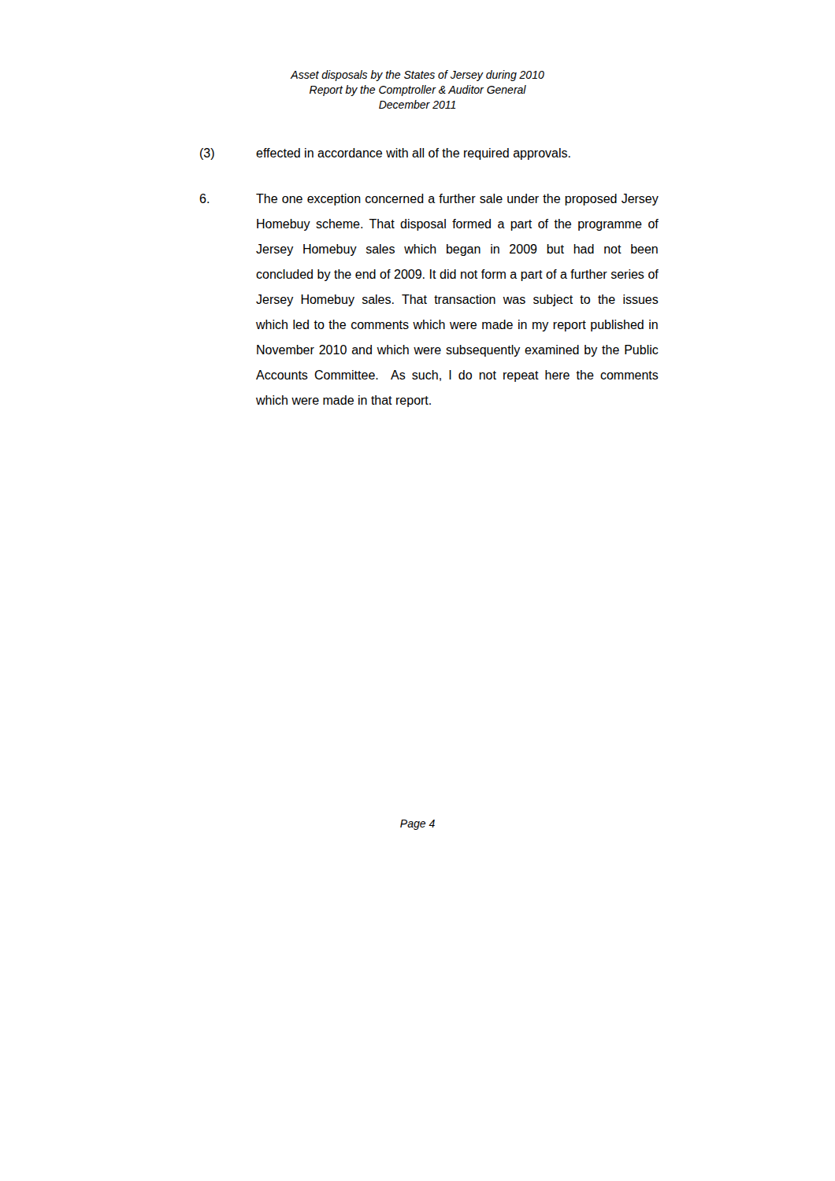Asset disposals by the States of Jersey during 2010
Report by the Comptroller & Auditor General
December 2011
(3) effected in accordance with all of the required approvals.
6. The one exception concerned a further sale under the proposed Jersey Homebuy scheme. That disposal formed a part of the programme of Jersey Homebuy sales which began in 2009 but had not been concluded by the end of 2009. It did not form a part of a further series of Jersey Homebuy sales. That transaction was subject to the issues which led to the comments which were made in my report published in November 2010 and which were subsequently examined by the Public Accounts Committee. As such, I do not repeat here the comments which were made in that report.
Page 4